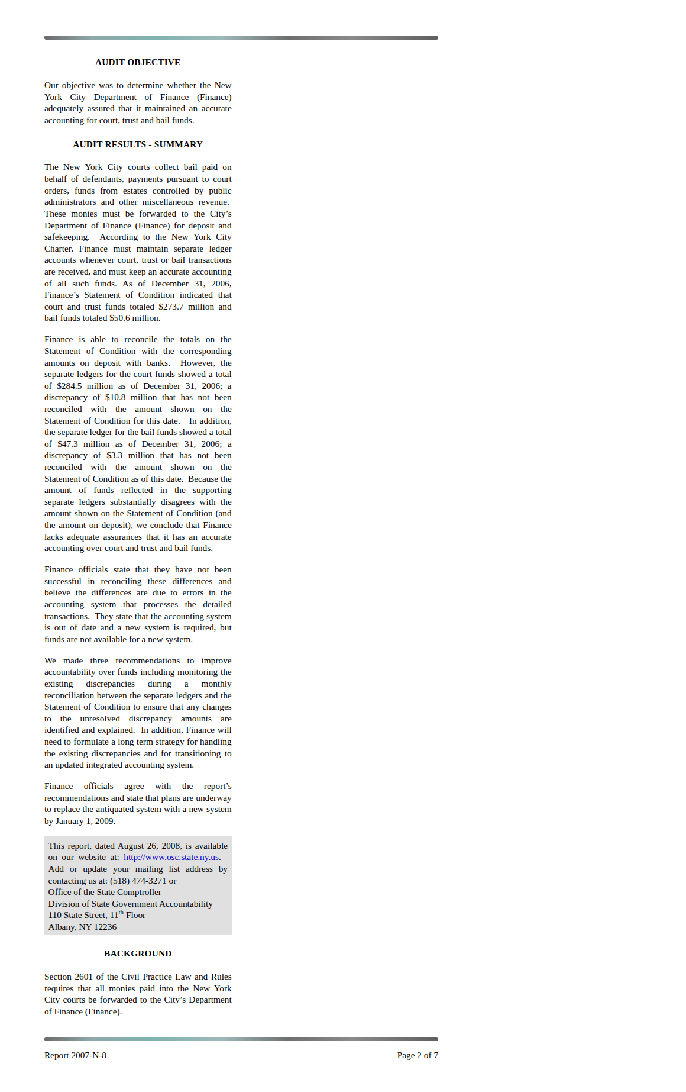AUDIT OBJECTIVE
Our objective was to determine whether the New York City Department of Finance (Finance) adequately assured that it maintained an accurate accounting for court, trust and bail funds.
AUDIT RESULTS - SUMMARY
The New York City courts collect bail paid on behalf of defendants, payments pursuant to court orders, funds from estates controlled by public administrators and other miscellaneous revenue. These monies must be forwarded to the City’s Department of Finance (Finance) for deposit and safekeeping. According to the New York City Charter, Finance must maintain separate ledger accounts whenever court, trust or bail transactions are received, and must keep an accurate accounting of all such funds. As of December 31, 2006, Finance’s Statement of Condition indicated that court and trust funds totaled $273.7 million and bail funds totaled $50.6 million.
Finance is able to reconcile the totals on the Statement of Condition with the corresponding amounts on deposit with banks. However, the separate ledgers for the court funds showed a total of $284.5 million as of December 31, 2006; a discrepancy of $10.8 million that has not been reconciled with the amount shown on the Statement of Condition for this date. In addition, the separate ledger for the bail funds showed a total of $47.3 million as of December 31, 2006; a discrepancy of $3.3 million that has not been reconciled with the amount shown on the Statement of Condition as of this date. Because the amount of funds reflected in the supporting separate ledgers substantially disagrees with the amount shown on the Statement of Condition (and the amount on deposit), we conclude that Finance lacks adequate assurances that it has an accurate accounting over court and trust and bail funds.
Finance officials state that they have not been successful in reconciling these differences and believe the differences are due to errors in the accounting system that processes the detailed transactions. They state that the accounting system is out of date and a new system is required, but funds are not available for a new system.
We made three recommendations to improve accountability over funds including monitoring the existing discrepancies during a monthly reconciliation between the separate ledgers and the Statement of Condition to ensure that any changes to the unresolved discrepancy amounts are identified and explained. In addition, Finance will need to formulate a long term strategy for handling the existing discrepancies and for transitioning to an updated integrated accounting system.
Finance officials agree with the report’s recommendations and state that plans are underway to replace the antiquated system with a new system by January 1, 2009.
This report, dated August 26, 2008, is available on our website at: http://www.osc.state.ny.us. Add or update your mailing list address by contacting us at: (518) 474-3271 or
Office of the State Comptroller
Division of State Government Accountability
110 State Street, 11th Floor
Albany, NY 12236
BACKGROUND
Section 2601 of the Civil Practice Law and Rules requires that all monies paid into the New York City courts be forwarded to the City’s Department of Finance (Finance).
Report 2007-N-8 Page 2 of 7